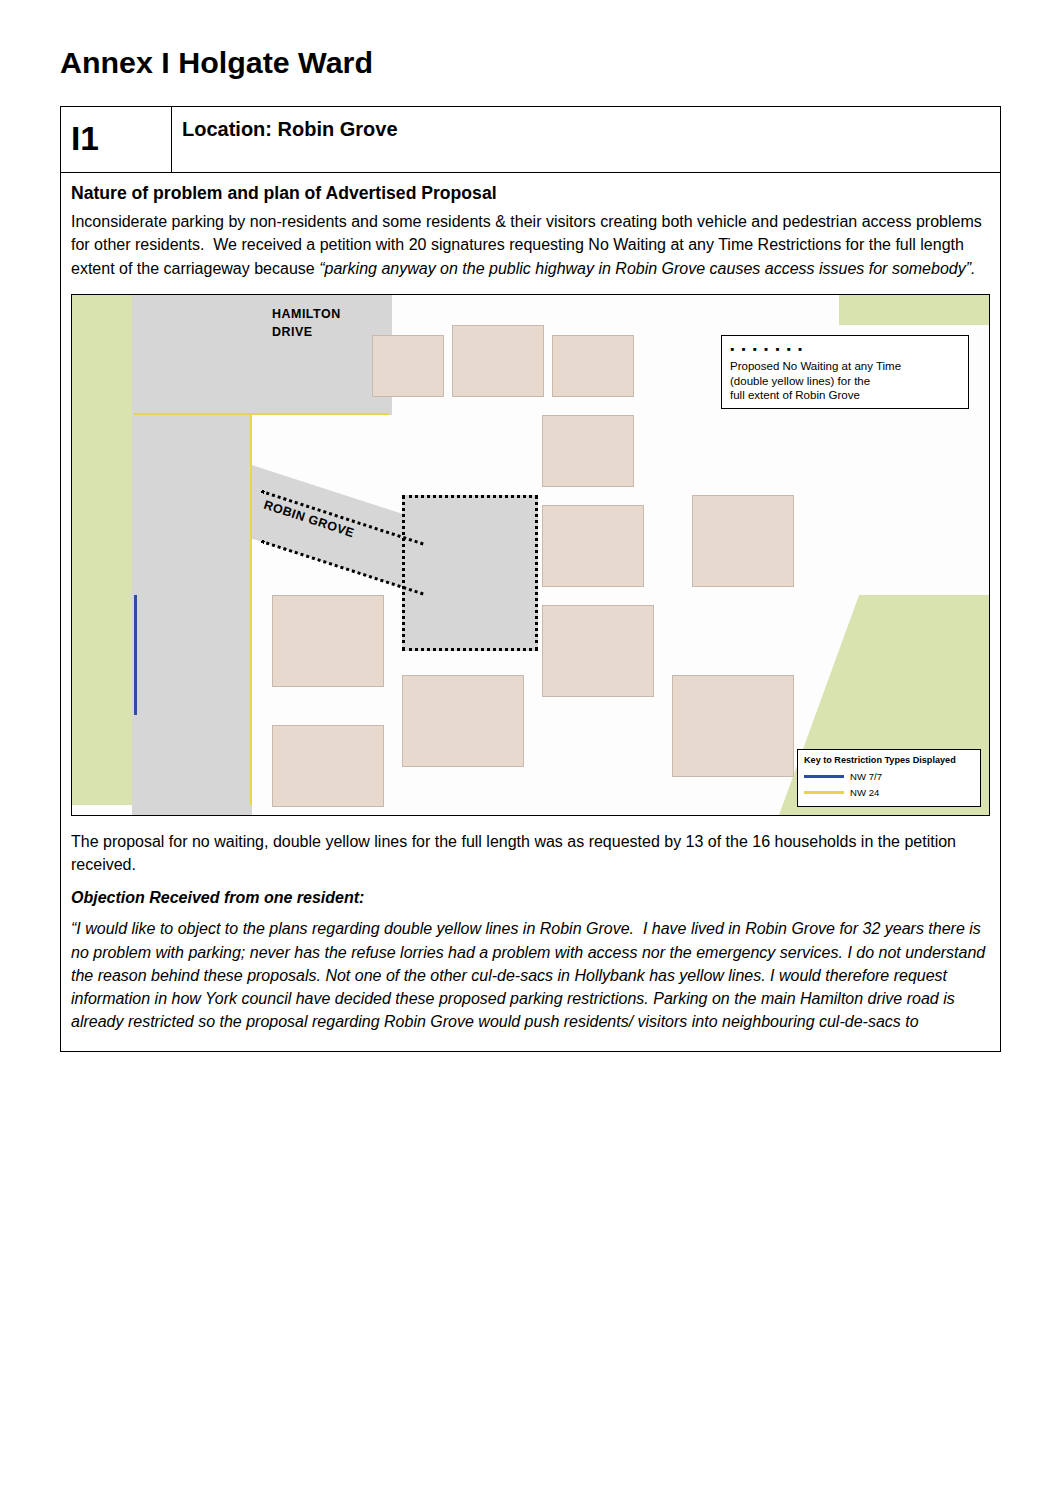Annex I Holgate Ward
| I1 | Location: Robin Grove |
| Nature of problem and plan of Advertised Proposal Inconsiderate parking by non-residents and some residents & their visitors creating both vehicle and pedestrian access problems for other residents. We received a petition with 20 signatures requesting No Waiting at any Time Restrictions for the full length extent of the carriageway because “parking anyway on the public highway in Robin Grove causes access issues for somebody”. HAMILTON DRIVE ROBIN GROVE ▪ ▪ ▪ ▪ ▪ ▪ ▪ Proposed No Waiting at any Time (double yellow lines) for the full extent of Robin Grove Key to Restriction Types Displayed NW 7/7 NW 24 The proposal for no waiting, double yellow lines for the full length was as requested by 13 of the 16 households in the petition received. Objection Received from one resident: “I would like to object to the plans regarding double yellow lines in Robin Grove. I have lived in Robin Grove for 32 years there is no problem with parking; never has the refuse lorries had a problem with access nor the emergency services. I do not understand the reason behind these proposals. Not one of the other cul-de-sacs in Hollybank has yellow lines. I would therefore request information in how York council have decided these proposed parking restrictions. Parking on the main Hamilton drive road is already restricted so the proposal regarding Robin Grove would push residents/ visitors into neighbouring cul-de-sacs to |